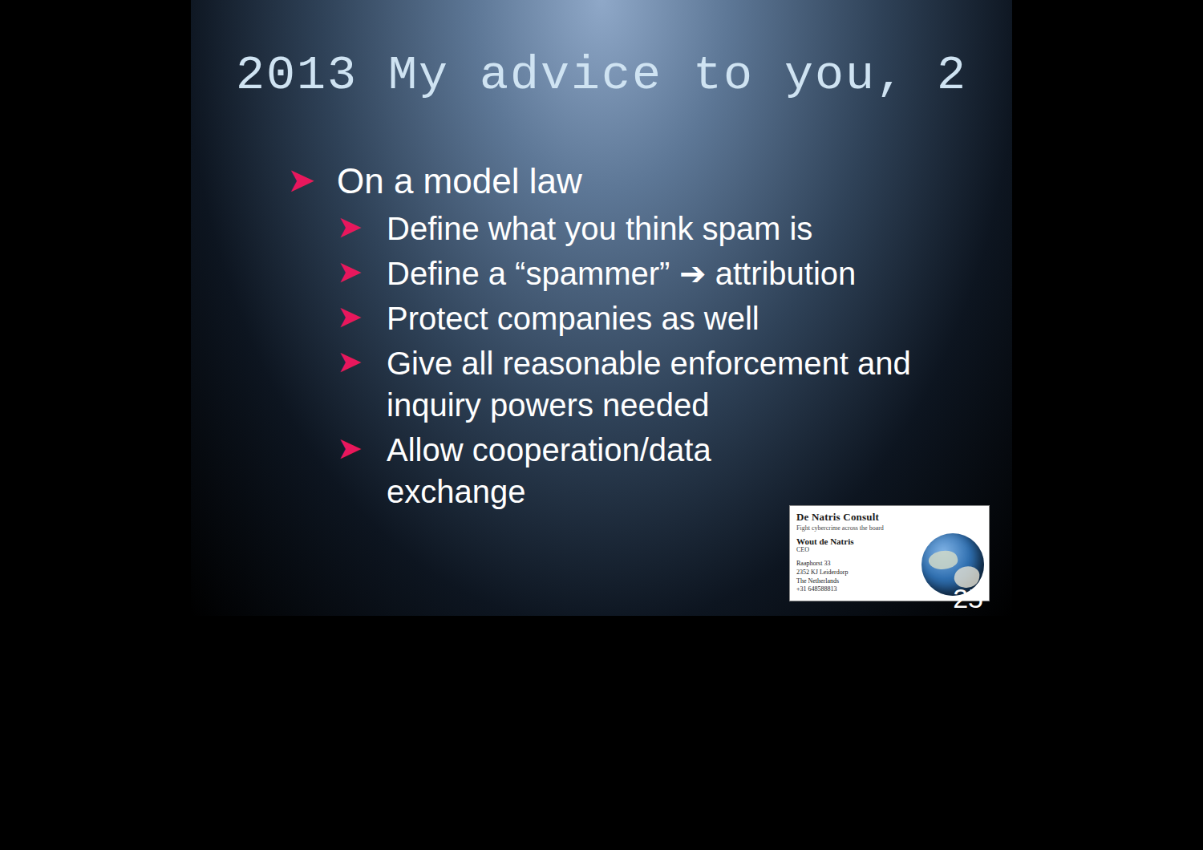2013 My advice to you, 2
On a model law
Define what you think spam is
Define a “spammer” ➔ attribution
Protect companies as well
Give all reasonable enforcement and inquiry powers needed
Allow cooperation/data
exchange
De Natris Consult
Fight cybercrime across the board
Wout de Natris
CEO
Raaphorst 33
2352 KJ Leiderdorp
The Netherlands
+31 648588813
denatrisconsult@hotmail.com
25